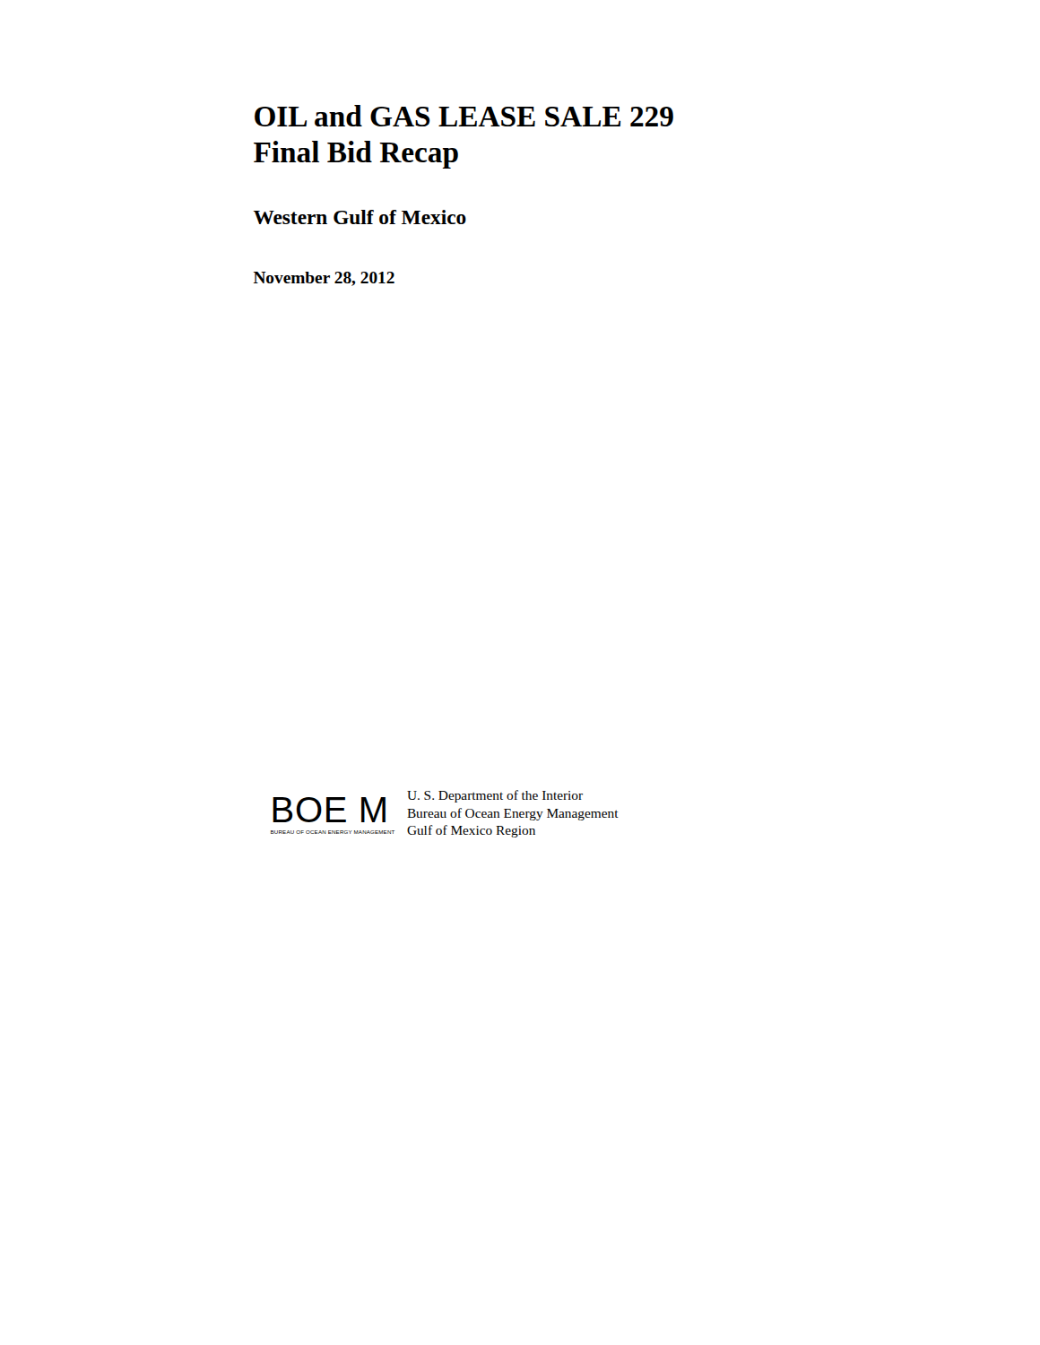OIL and GAS LEASE SALE 229
Final Bid Recap
Western Gulf of Mexico
November 28, 2012
BOE M Bureau of Ocean Energy Management
U. S. Department of the Interior
Bureau of Ocean Energy Management
Gulf of Mexico Region